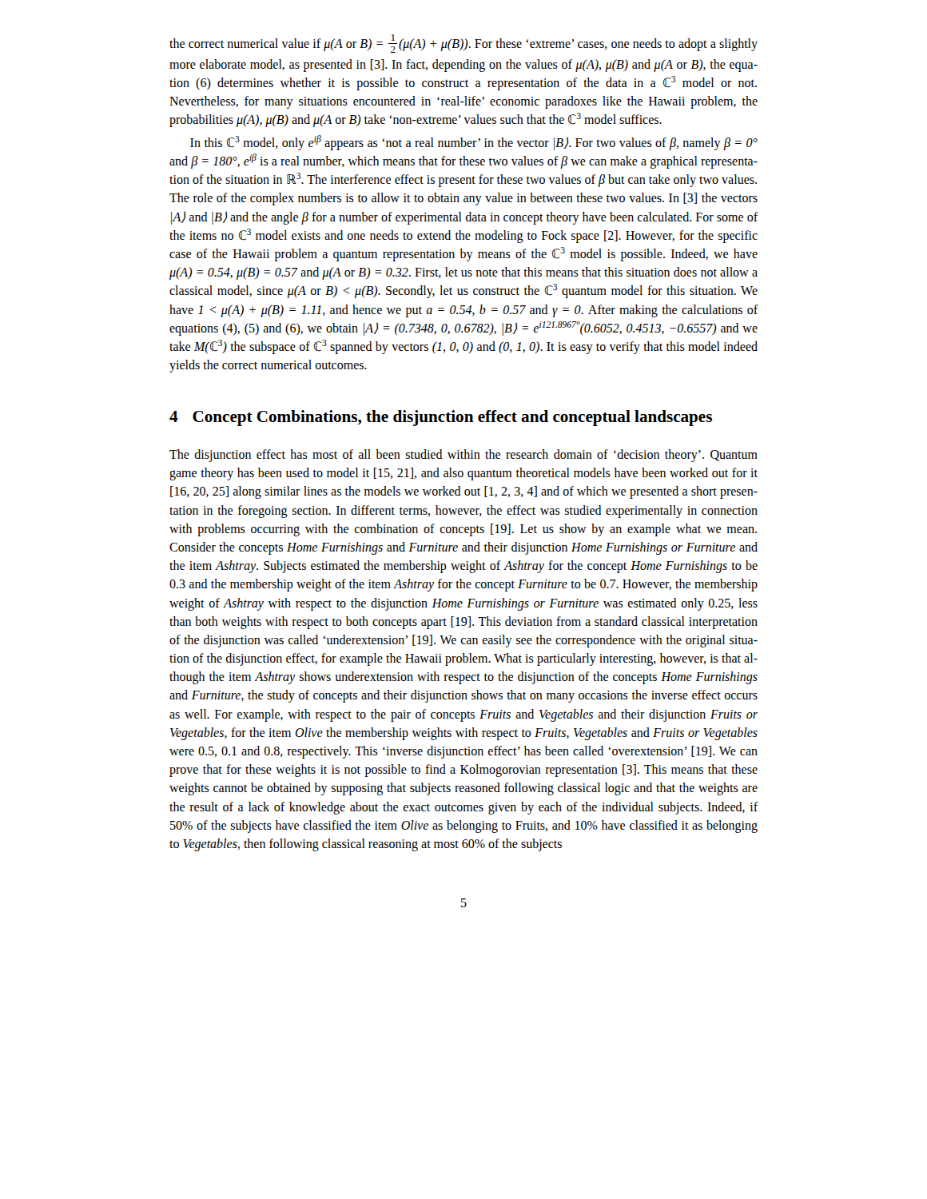the correct numerical value if μ(A or B) = 12(μ(A) + μ(B)). For these ‘extreme’ cases, one needs to adopt a slightly more elaborate model, as presented in [3]. In fact, depending on the values of μ(A), μ(B) and μ(A or B), the equation (6) determines whether it is possible to construct a representation of the data in a ℂ3 model or not. Nevertheless, for many situations encountered in ‘real-life’ economic paradoxes like the Hawaii problem, the probabilities μ(A), μ(B) and μ(A or B) take ‘non-extreme’ values such that the ℂ3 model suffices.
In this ℂ3 model, only eiβ appears as ‘not a real number’ in the vector |B⟩. For two values of β, namely β = 0° and β = 180°, eiβ is a real number, which means that for these two values of β we can make a graphical representation of the situation in ℝ3. The interference effect is present for these two values of β but can take only two values. The role of the complex numbers is to allow it to obtain any value in between these two values. In [3] the vectors |A⟩ and |B⟩ and the angle β for a number of experimental data in concept theory have been calculated. For some of the items no ℂ3 model exists and one needs to extend the modeling to Fock space [2]. However, for the specific case of the Hawaii problem a quantum representation by means of the ℂ3 model is possible. Indeed, we have μ(A) = 0.54, μ(B) = 0.57 and μ(A or B) = 0.32. First, let us note that this means that this situation does not allow a classical model, since μ(A or B) < μ(B). Secondly, let us construct the ℂ3 quantum model for this situation. We have 1 < μ(A) + μ(B) = 1.11, and hence we put a = 0.54, b = 0.57 and γ = 0. After making the calculations of equations (4), (5) and (6), we obtain |A⟩ = (0.7348, 0, 0.6782), |B⟩ = ei121.8967°(0.6052, 0.4513, −0.6557) and we take M(ℂ3) the subspace of ℂ3 spanned by vectors (1, 0, 0) and (0, 1, 0). It is easy to verify that this model indeed yields the correct numerical outcomes.
4 Concept Combinations, the disjunction effect and conceptual landscapes
The disjunction effect has most of all been studied within the research domain of ‘decision theory’. Quantum game theory has been used to model it [15, 21], and also quantum theoretical models have been worked out for it [16, 20, 25] along similar lines as the models we worked out [1, 2, 3, 4] and of which we presented a short presentation in the foregoing section. In different terms, however, the effect was studied experimentally in connection with problems occurring with the combination of concepts [19]. Let us show by an example what we mean. Consider the concepts Home Furnishings and Furniture and their disjunction Home Furnishings or Furniture and the item Ashtray. Subjects estimated the membership weight of Ashtray for the concept Home Furnishings to be 0.3 and the membership weight of the item Ashtray for the concept Furniture to be 0.7. However, the membership weight of Ashtray with respect to the disjunction Home Furnishings or Furniture was estimated only 0.25, less than both weights with respect to both concepts apart [19]. This deviation from a standard classical interpretation of the disjunction was called ‘underextension’ [19]. We can easily see the correspondence with the original situation of the disjunction effect, for example the Hawaii problem. What is particularly interesting, however, is that although the item Ashtray shows underextension with respect to the disjunction of the concepts Home Furnishings and Furniture, the study of concepts and their disjunction shows that on many occasions the inverse effect occurs as well. For example, with respect to the pair of concepts Fruits and Vegetables and their disjunction Fruits or Vegetables, for the item Olive the membership weights with respect to Fruits, Vegetables and Fruits or Vegetables were 0.5, 0.1 and 0.8, respectively. This ‘inverse disjunction effect’ has been called ‘overextension’ [19]. We can prove that for these weights it is not possible to find a Kolmogorovian representation [3]. This means that these weights cannot be obtained by supposing that subjects reasoned following classical logic and that the weights are the result of a lack of knowledge about the exact outcomes given by each of the individual subjects. Indeed, if 50% of the subjects have classified the item Olive as belonging to Fruits, and 10% have classified it as belonging to Vegetables, then following classical reasoning at most 60% of the subjects
5